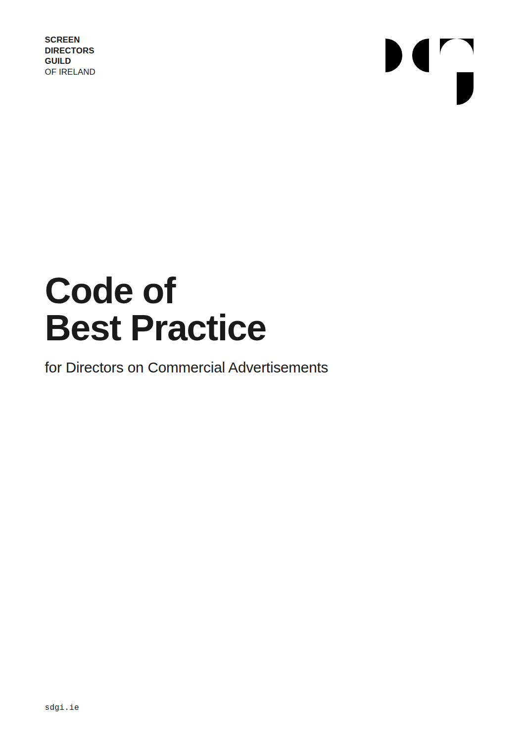Screen
Directors
Guild
of Ireland
Code of
Best Practice
for Directors on Commercial Advertisements
sdgi.ie